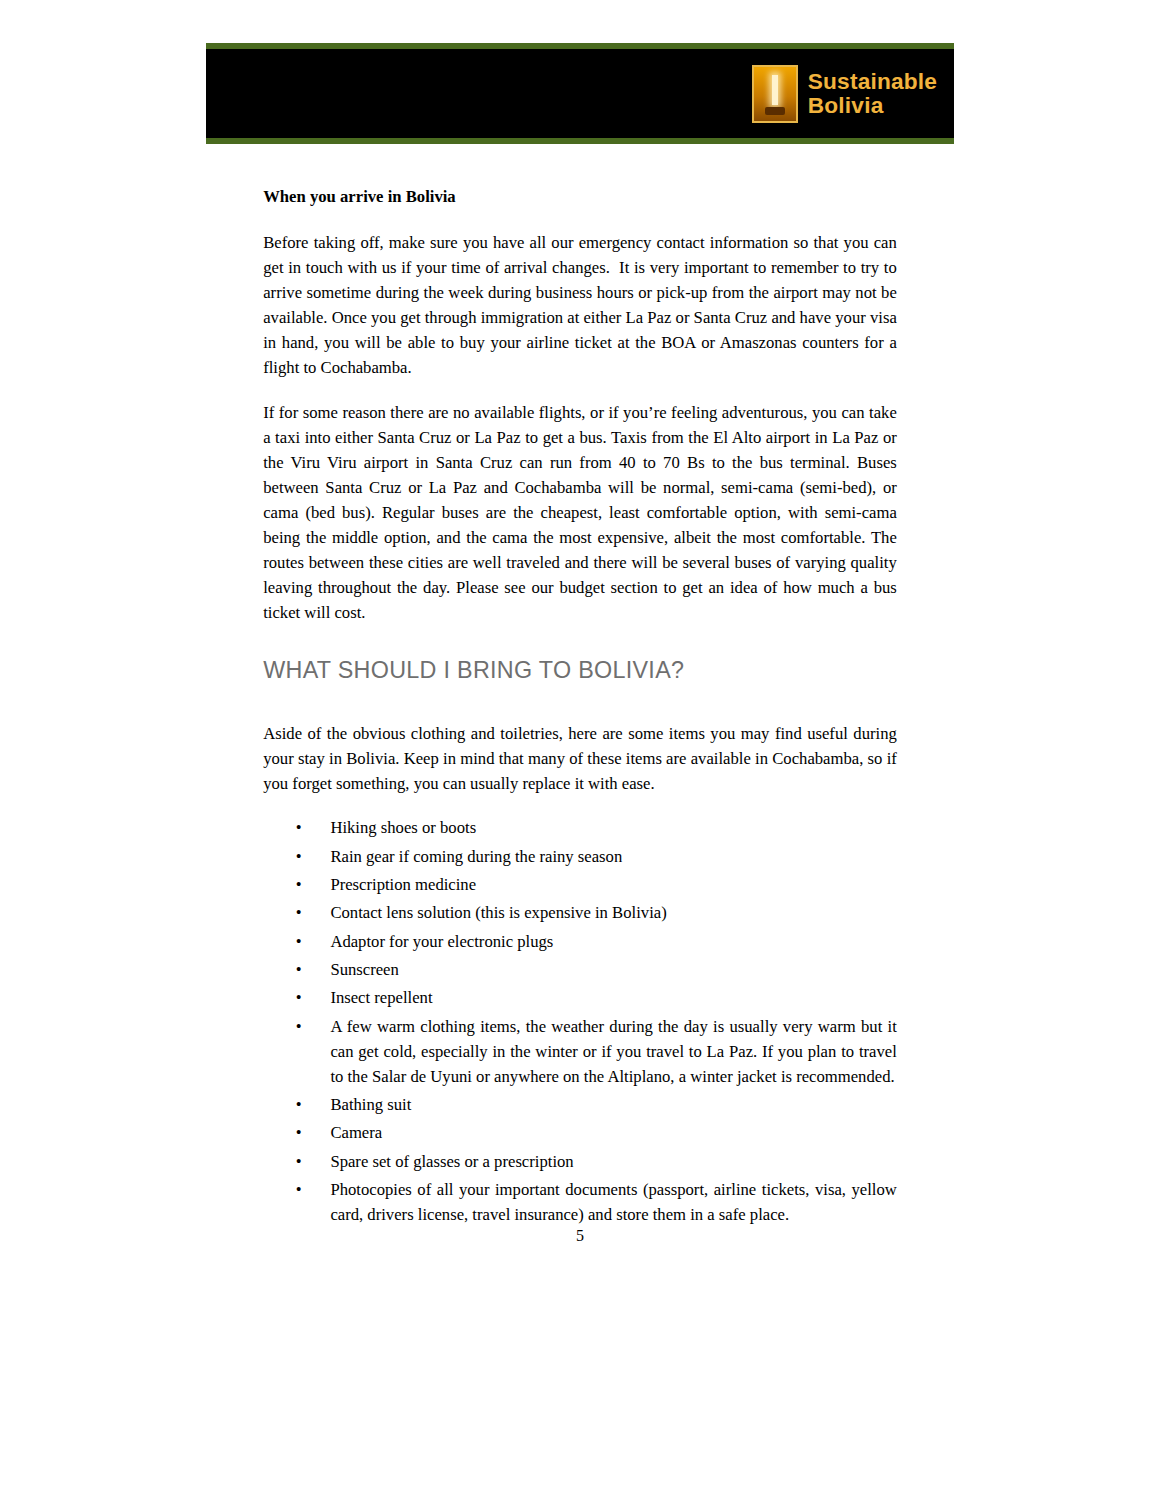SustainableBolivia
When you arrive in Bolivia
Before taking off, make sure you have all our emergency contact information so that you can get in touch with us if your time of arrival changes. It is very important to remember to try to arrive sometime during the week during business hours or pick-up from the airport may not be available. Once you get through immigration at either La Paz or Santa Cruz and have your visa in hand, you will be able to buy your airline ticket at the BOA or Amaszonas counters for a flight to Cochabamba.
If for some reason there are no available flights, or if you’re feeling adventurous, you can take a taxi into either Santa Cruz or La Paz to get a bus. Taxis from the El Alto airport in La Paz or the Viru Viru airport in Santa Cruz can run from 40 to 70 Bs to the bus terminal. Buses between Santa Cruz or La Paz and Cochabamba will be normal, semi-cama (semi-bed), or cama (bed bus). Regular buses are the cheapest, least comfortable option, with semi-cama being the middle option, and the cama the most expensive, albeit the most comfortable. The routes between these cities are well traveled and there will be several buses of varying quality leaving throughout the day. Please see our budget section to get an idea of how much a bus ticket will cost.
WHAT SHOULD I BRING TO BOLIVIA?
Aside of the obvious clothing and toiletries, here are some items you may find useful during your stay in Bolivia. Keep in mind that many of these items are available in Cochabamba, so if you forget something, you can usually replace it with ease.
Hiking shoes or boots
Rain gear if coming during the rainy season
Prescription medicine
Contact lens solution (this is expensive in Bolivia)
Adaptor for your electronic plugs
Sunscreen
Insect repellent
A few warm clothing items, the weather during the day is usually very warm but it can get cold, especially in the winter or if you travel to La Paz. If you plan to travel to the Salar de Uyuni or anywhere on the Altiplano, a winter jacket is recommended.
Bathing suit
Camera
Spare set of glasses or a prescription
Photocopies of all your important documents (passport, airline tickets, visa, yellow card, drivers license, travel insurance) and store them in a safe place.
5